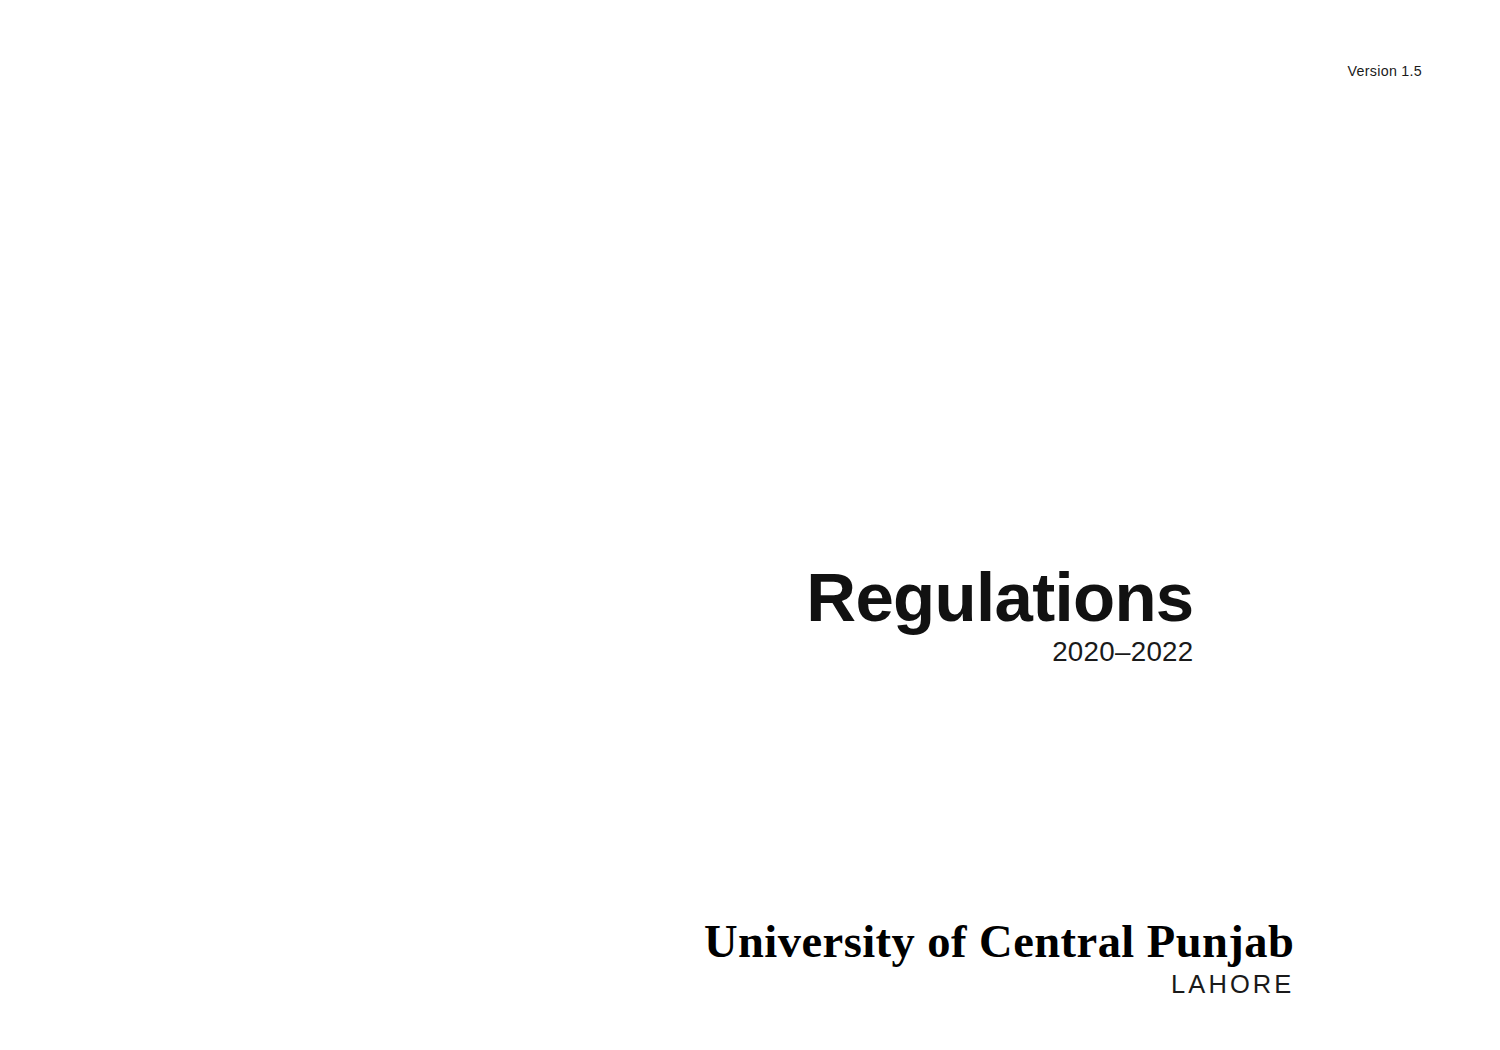Version 1.5
Regulations
2020–2022
University of Central Punjab
LAHORE